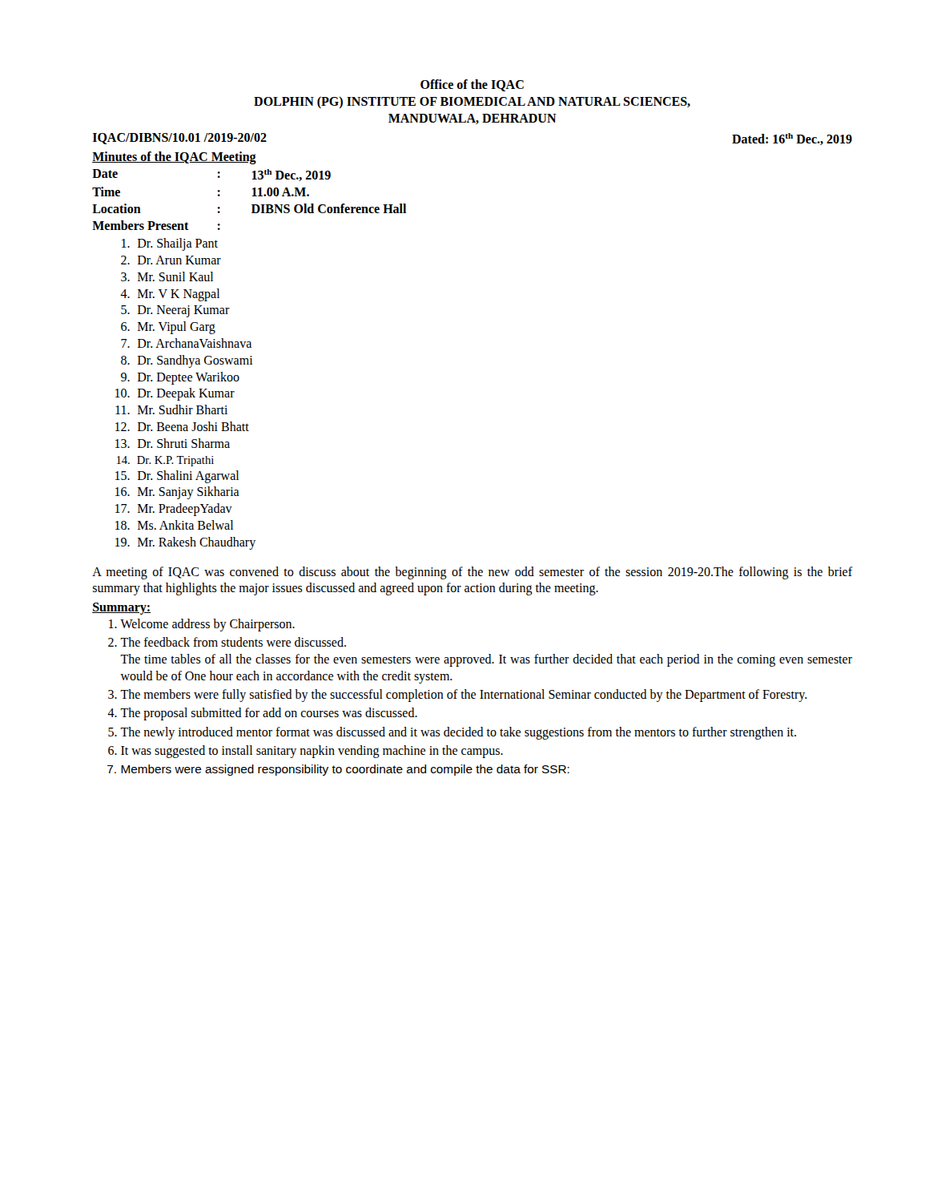Office of the IQAC DOLPHIN (PG) INSTITUTE OF BIOMEDICAL AND NATURAL SCIENCES,
MANDUWALA, DEHRADUN
IQAC/DIBNS/10.01 /2019-20/02 Dated: 16th Dec., 2019
Minutes of the IQAC Meeting
| Date | : | 13 th Dec., 2019 |
| Time | : | 11.00 A.M. |
| Location | : | DIBNS Old Conference Hall |
| Members Present | : | |
Dr. Shailja Pant
Dr. Arun Kumar
Mr. Sunil Kaul
Mr. V K Nagpal
Dr. Neeraj Kumar
Mr. Vipul Garg
Dr. ArchanaVaishnava
Dr. Sandhya Goswami
Dr. Deptee Warikoo
Dr. Deepak Kumar
Mr. Sudhir Bharti
Dr. Beena Joshi Bhatt
Dr. Shruti Sharma
Dr. K.P. Tripathi
Dr. Shalini Agarwal
Mr. Sanjay Sikharia
Mr. PradeepYadav
Ms. Ankita Belwal
Mr. Rakesh Chaudhary
A meeting of IQAC was convened to discuss about the beginning of the new odd semester of the session 2019-20.The following is the brief summary that highlights the major issues discussed and agreed upon for action during the meeting.
Summary:
Welcome address by Chairperson.
The feedback from students were discussed.
The time tables of all the classes for the even semesters were approved. It was further decided that each period in the coming even semester would be of One hour each in accordance with the credit system.
The members were fully satisfied by the successful completion of the International Seminar conducted by the Department of Forestry.
The proposal submitted for add on courses was discussed.
The newly introduced mentor format was discussed and it was decided to take suggestions from the mentors to further strengthen it.
It was suggested to install sanitary napkin vending machine in the campus.
Members were assigned responsibility to coordinate and compile the data for SSR: